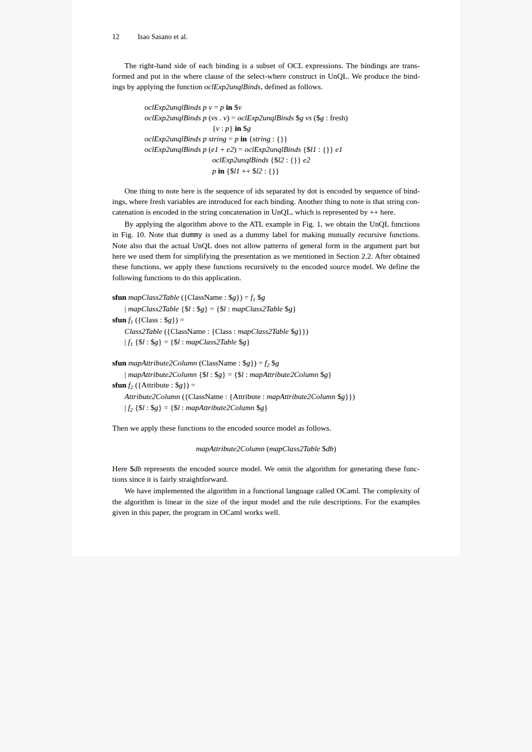12 Isao Sasano et al.
The right-hand side of each binding is a subset of OCL expressions. The bindings are transformed and put in the where clause of the select-where construct in UnQL. We produce the bindings by applying the function oclExp2unqlBinds, defined as follows.
oclExp2unqlBinds p v = p in $v
oclExp2unqlBinds p (vs . v) = oclExp2unqlBinds $g vs ($g : fresh)
{v : p} in $g
oclExp2unqlBinds p string = p in {string : {}}
oclExp2unqlBinds p (e1 + e2) = oclExp2unqlBinds {$l1 : {}} e1
oclExp2unqlBinds {$l2 : {}} e2
p in {$l1 ++ $l2 : {}}
One thing to note here is the sequence of ids separated by dot is encoded by sequence of bindings, where fresh variables are introduced for each binding. Another thing to note is that string concatenation is encoded in the string concatenation in UnQL, which is represented by ++ here.
By applying the algorithm above to the ATL example in Fig. 1, we obtain the UnQL functions in Fig. 10. Note that dummy is used as a dummy label for making mutually recursive functions. Note also that the actual UnQL does not allow patterns of general form in the argument part but here we used them for simplifying the presentation as we mentioned in Section 2.2. After obtained these functions, we apply these functions recursively to the encoded source model. We define the following functions to do this application.
sfun mapClass2Table ({ClassName : $g}) = f1 $g
| mapClass2Table {$l : $g} = {$l : mapClass2Table $g}
sfun f1 ({Class : $g}) =
Class2Table ({ClassName : {Class : mapClass2Table $g}})
| f1 {$l : $g} = {$l : mapClass2Table $g}
sfun mapAttribute2Column (ClassName : $g}) = f2 $g
| mapAttribute2Column {$l : $g} = {$l : mapAttribute2Column $g}
sfun f2 ({Attribute : $g}) =
Attribute2Column ({ClassName : {Attribute : mapAttribute2Column $g}})
| f2 {$l : $g} = {$l : mapAttribute2Column $g}
Then we apply these functions to the encoded source model as follows.
mapAttribute2Column (mapClass2Table $db)
Here $db represents the encoded source model. We omit the algorithm for generating these functions since it is fairly straightforward.
We have implemented the algorithm in a functional language called OCaml. The complexity of the algorithm is linear in the size of the input model and the rule descriptions. For the examples given in this paper, the program in OCaml works well.